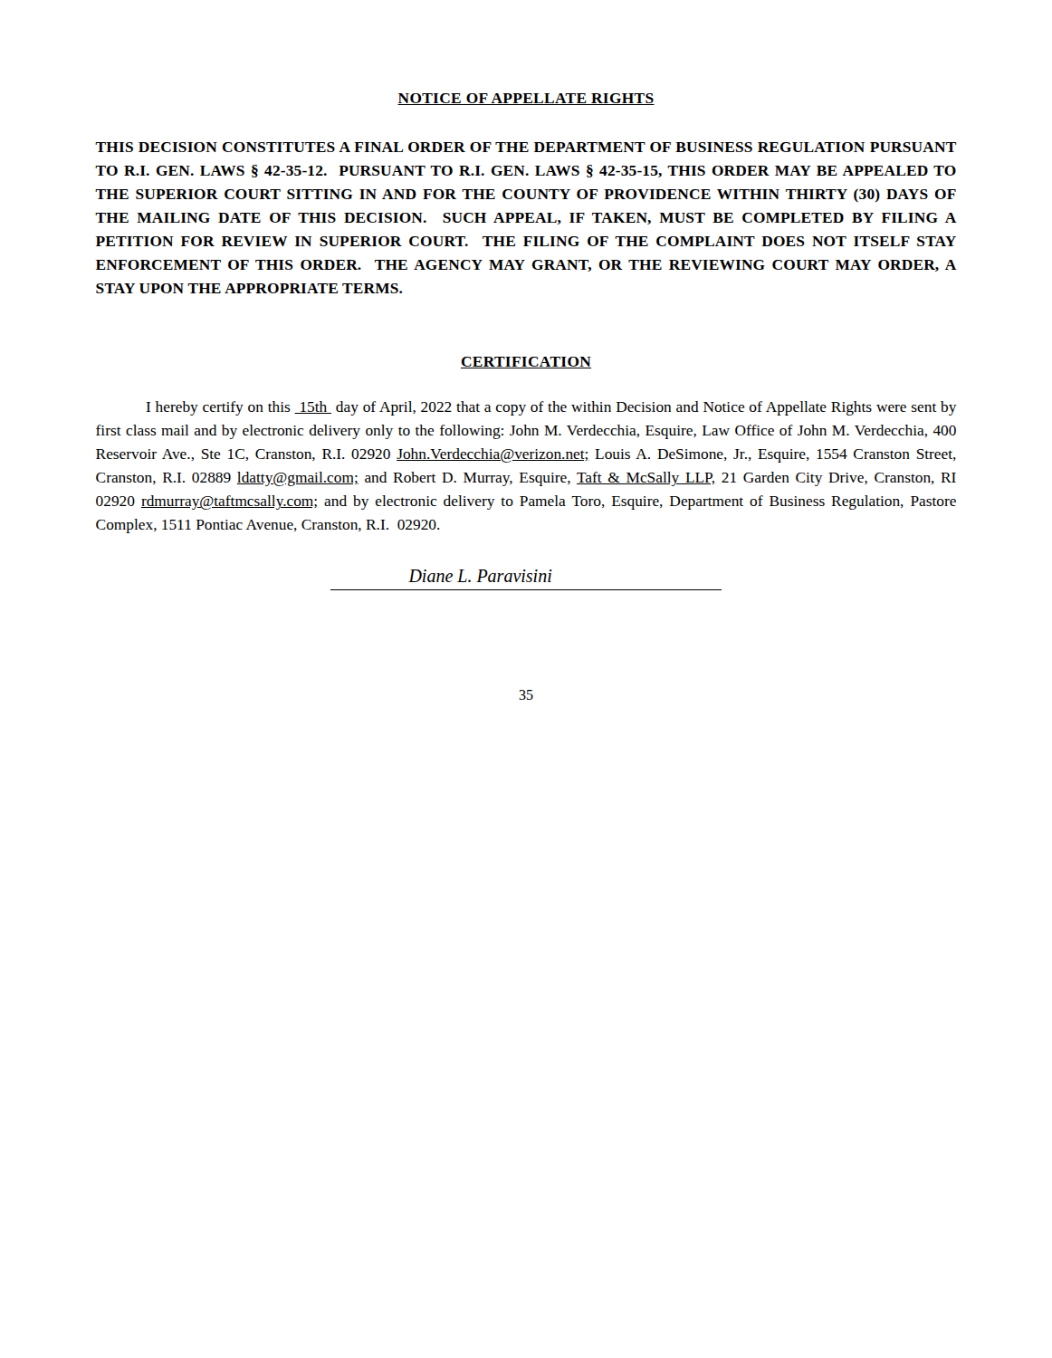NOTICE OF APPELLATE RIGHTS
THIS DECISION CONSTITUTES A FINAL ORDER OF THE DEPARTMENT OF BUSINESS REGULATION PURSUANT TO R.I. GEN. LAWS § 42-35-12. PURSUANT TO R.I. GEN. LAWS § 42-35-15, THIS ORDER MAY BE APPEALED TO THE SUPERIOR COURT SITTING IN AND FOR THE COUNTY OF PROVIDENCE WITHIN THIRTY (30) DAYS OF THE MAILING DATE OF THIS DECISION. SUCH APPEAL, IF TAKEN, MUST BE COMPLETED BY FILING A PETITION FOR REVIEW IN SUPERIOR COURT. THE FILING OF THE COMPLAINT DOES NOT ITSELF STAY ENFORCEMENT OF THIS ORDER. THE AGENCY MAY GRANT, OR THE REVIEWING COURT MAY ORDER, A STAY UPON THE APPROPRIATE TERMS.
CERTIFICATION
I hereby certify on this 15th day of April, 2022 that a copy of the within Decision and Notice of Appellate Rights were sent by first class mail and by electronic delivery only to the following: John M. Verdecchia, Esquire, Law Office of John M. Verdecchia, 400 Reservoir Ave., Ste 1C, Cranston, R.I. 02920 John.Verdecchia@verizon.net; Louis A. DeSimone, Jr., Esquire, 1554 Cranston Street, Cranston, R.I. 02889 ldatty@gmail.com; and Robert D. Murray, Esquire, Taft & McSally LLP, 21 Garden City Drive, Cranston, RI 02920 rdmurray@taftmcsally.com; and by electronic delivery to Pamela Toro, Esquire, Department of Business Regulation, Pastore Complex, 1511 Pontiac Avenue, Cranston, R.I. 02920.
Diane L. Paravisini
35